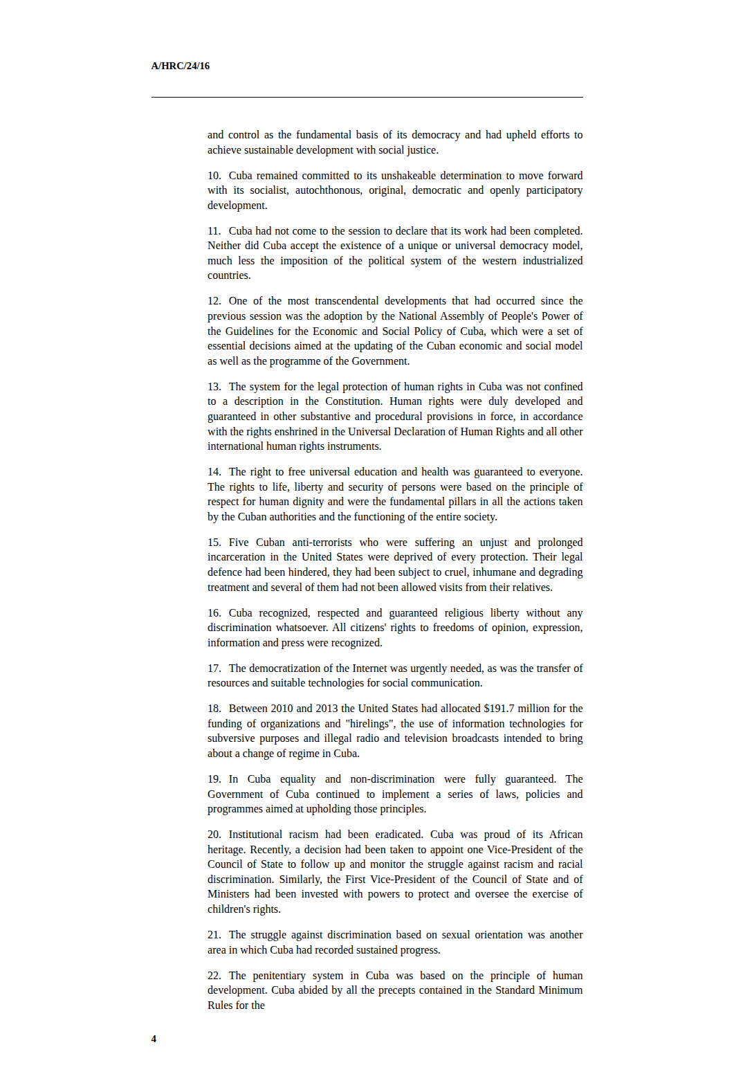A/HRC/24/16
and control as the fundamental basis of its democracy and had upheld efforts to achieve sustainable development with social justice.
10. Cuba remained committed to its unshakeable determination to move forward with its socialist, autochthonous, original, democratic and openly participatory development.
11. Cuba had not come to the session to declare that its work had been completed. Neither did Cuba accept the existence of a unique or universal democracy model, much less the imposition of the political system of the western industrialized countries.
12. One of the most transcendental developments that had occurred since the previous session was the adoption by the National Assembly of People's Power of the Guidelines for the Economic and Social Policy of Cuba, which were a set of essential decisions aimed at the updating of the Cuban economic and social model as well as the programme of the Government.
13. The system for the legal protection of human rights in Cuba was not confined to a description in the Constitution. Human rights were duly developed and guaranteed in other substantive and procedural provisions in force, in accordance with the rights enshrined in the Universal Declaration of Human Rights and all other international human rights instruments.
14. The right to free universal education and health was guaranteed to everyone. The rights to life, liberty and security of persons were based on the principle of respect for human dignity and were the fundamental pillars in all the actions taken by the Cuban authorities and the functioning of the entire society.
15. Five Cuban anti-terrorists who were suffering an unjust and prolonged incarceration in the United States were deprived of every protection. Their legal defence had been hindered, they had been subject to cruel, inhumane and degrading treatment and several of them had not been allowed visits from their relatives.
16. Cuba recognized, respected and guaranteed religious liberty without any discrimination whatsoever. All citizens' rights to freedoms of opinion, expression, information and press were recognized.
17. The democratization of the Internet was urgently needed, as was the transfer of resources and suitable technologies for social communication.
18. Between 2010 and 2013 the United States had allocated $191.7 million for the funding of organizations and "hirelings", the use of information technologies for subversive purposes and illegal radio and television broadcasts intended to bring about a change of regime in Cuba.
19. In Cuba equality and non-discrimination were fully guaranteed. The Government of Cuba continued to implement a series of laws, policies and programmes aimed at upholding those principles.
20. Institutional racism had been eradicated. Cuba was proud of its African heritage. Recently, a decision had been taken to appoint one Vice-President of the Council of State to follow up and monitor the struggle against racism and racial discrimination. Similarly, the First Vice-President of the Council of State and of Ministers had been invested with powers to protect and oversee the exercise of children's rights.
21. The struggle against discrimination based on sexual orientation was another area in which Cuba had recorded sustained progress.
22. The penitentiary system in Cuba was based on the principle of human development. Cuba abided by all the precepts contained in the Standard Minimum Rules for the
4